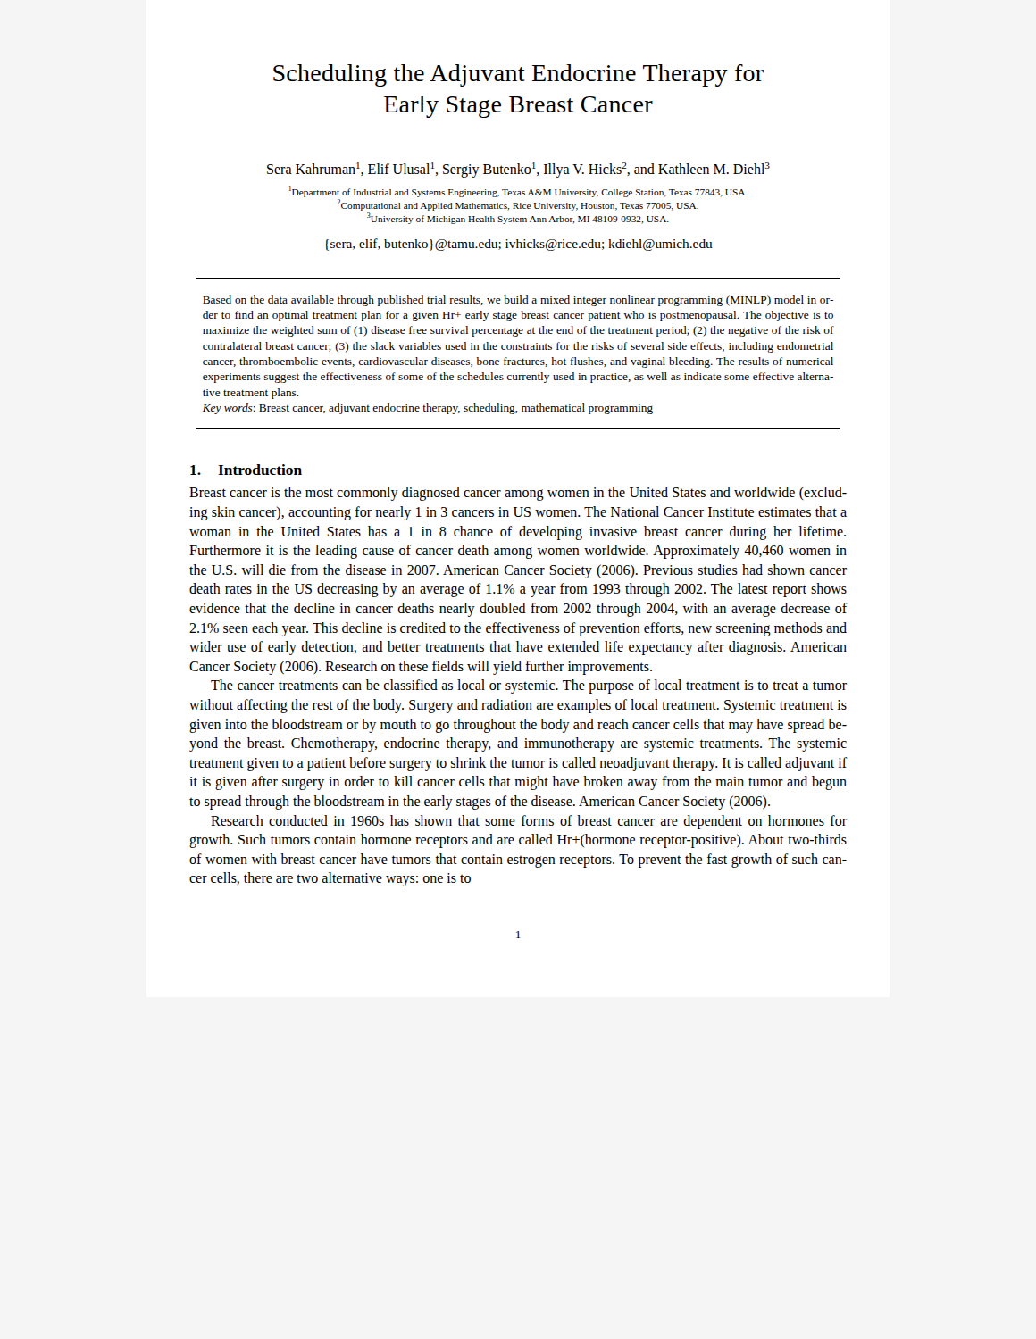Scheduling the Adjuvant Endocrine Therapy for
Early Stage Breast Cancer
Sera Kahruman1, Elif Ulusal1, Sergiy Butenko1, Illya V. Hicks2, and Kathleen M. Diehl3
1Department of Industrial and Systems Engineering, Texas A&M University, College Station, Texas 77843, USA.
2Computational and Applied Mathematics, Rice University, Houston, Texas 77005, USA.
3University of Michigan Health System Ann Arbor, MI 48109-0932, USA.
{sera, elif, butenko}@tamu.edu; ivhicks@rice.edu; kdiehl@umich.edu
Based on the data available through published trial results, we build a mixed integer nonlinear programming (MINLP) model in order to find an optimal treatment plan for a given Hr+ early stage breast cancer patient who is postmenopausal. The objective is to maximize the weighted sum of (1) disease free survival percentage at the end of the treatment period; (2) the negative of the risk of contralateral breast cancer; (3) the slack variables used in the constraints for the risks of several side effects, including endometrial cancer, thromboembolic events, cardiovascular diseases, bone fractures, hot flushes, and vaginal bleeding. The results of numerical experiments suggest the effectiveness of some of the schedules currently used in practice, as well as indicate some effective alternative treatment plans.
Key words: Breast cancer, adjuvant endocrine therapy, scheduling, mathematical programming
1. Introduction
Breast cancer is the most commonly diagnosed cancer among women in the United States and worldwide (excluding skin cancer), accounting for nearly 1 in 3 cancers in US women. The National Cancer Institute estimates that a woman in the United States has a 1 in 8 chance of developing invasive breast cancer during her lifetime. Furthermore it is the leading cause of cancer death among women worldwide. Approximately 40,460 women in the U.S. will die from the disease in 2007. American Cancer Society (2006). Previous studies had shown cancer death rates in the US decreasing by an average of 1.1% a year from 1993 through 2002. The latest report shows evidence that the decline in cancer deaths nearly doubled from 2002 through 2004, with an average decrease of 2.1% seen each year. This decline is credited to the effectiveness of prevention efforts, new screening methods and wider use of early detection, and better treatments that have extended life expectancy after diagnosis. American Cancer Society (2006). Research on these fields will yield further improvements.
The cancer treatments can be classified as local or systemic. The purpose of local treatment is to treat a tumor without affecting the rest of the body. Surgery and radiation are examples of local treatment. Systemic treatment is given into the bloodstream or by mouth to go throughout the body and reach cancer cells that may have spread beyond the breast. Chemotherapy, endocrine therapy, and immunotherapy are systemic treatments. The systemic treatment given to a patient before surgery to shrink the tumor is called neoadjuvant therapy. It is called adjuvant if it is given after surgery in order to kill cancer cells that might have broken away from the main tumor and begun to spread through the bloodstream in the early stages of the disease. American Cancer Society (2006).
Research conducted in 1960s has shown that some forms of breast cancer are dependent on hormones for growth. Such tumors contain hormone receptors and are called Hr+(hormone receptor-positive). About two-thirds of women with breast cancer have tumors that contain estrogen receptors. To prevent the fast growth of such cancer cells, there are two alternative ways: one is to
1